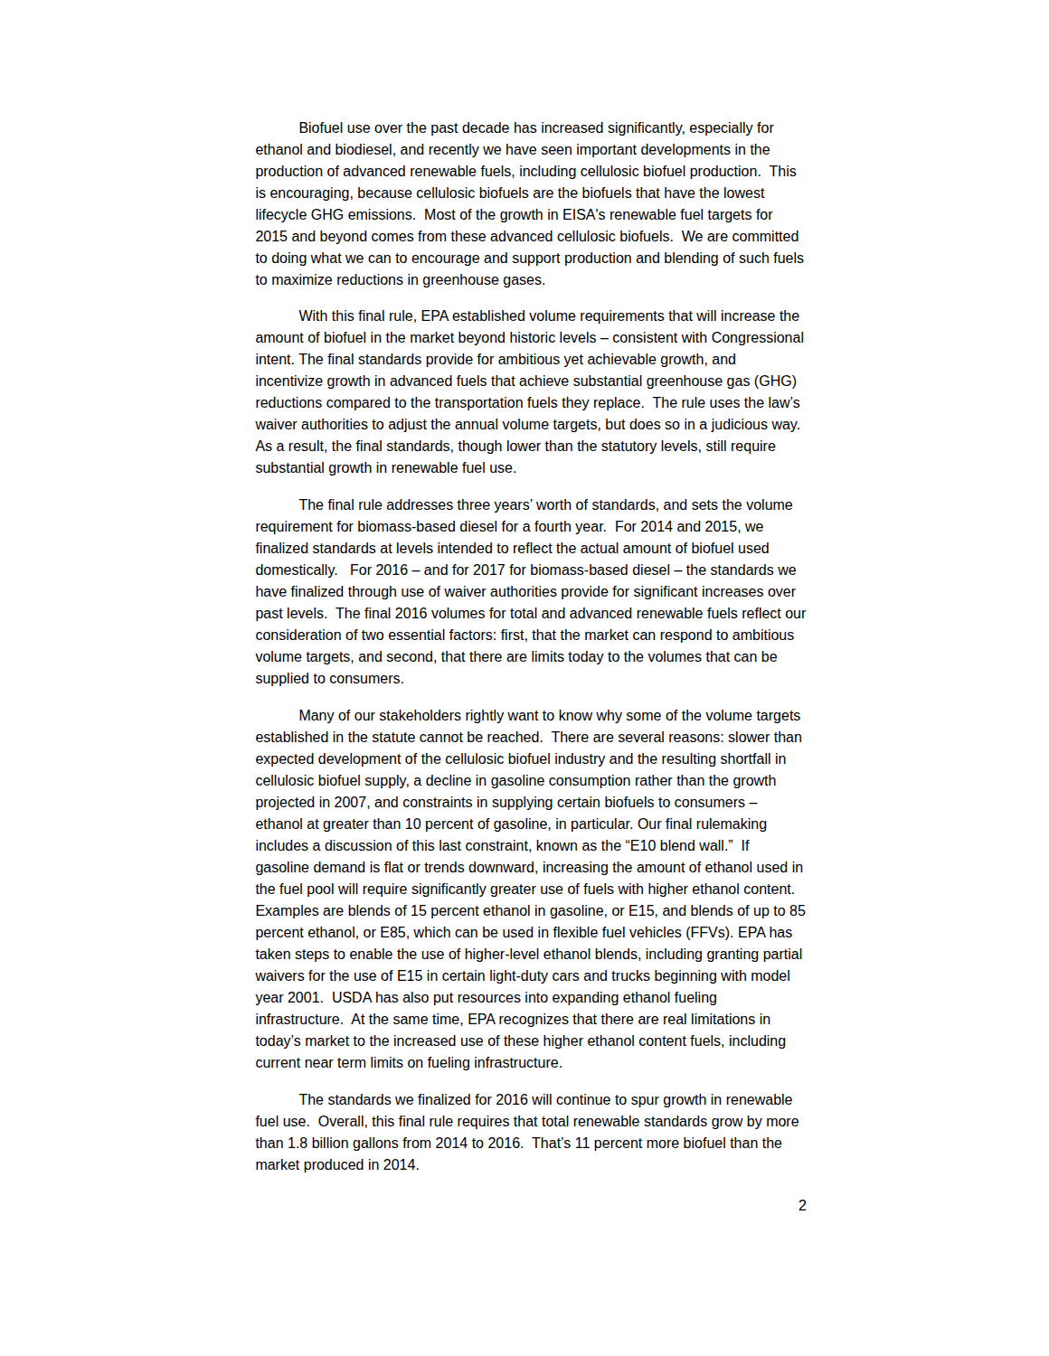Biofuel use over the past decade has increased significantly, especially for ethanol and biodiesel, and recently we have seen important developments in the production of advanced renewable fuels, including cellulosic biofuel production. This is encouraging, because cellulosic biofuels are the biofuels that have the lowest lifecycle GHG emissions. Most of the growth in EISA's renewable fuel targets for 2015 and beyond comes from these advanced cellulosic biofuels. We are committed to doing what we can to encourage and support production and blending of such fuels to maximize reductions in greenhouse gases.
With this final rule, EPA established volume requirements that will increase the amount of biofuel in the market beyond historic levels – consistent with Congressional intent. The final standards provide for ambitious yet achievable growth, and incentivize growth in advanced fuels that achieve substantial greenhouse gas (GHG) reductions compared to the transportation fuels they replace. The rule uses the law’s waiver authorities to adjust the annual volume targets, but does so in a judicious way. As a result, the final standards, though lower than the statutory levels, still require substantial growth in renewable fuel use.
The final rule addresses three years’ worth of standards, and sets the volume requirement for biomass-based diesel for a fourth year. For 2014 and 2015, we finalized standards at levels intended to reflect the actual amount of biofuel used domestically. For 2016 – and for 2017 for biomass-based diesel – the standards we have finalized through use of waiver authorities provide for significant increases over past levels. The final 2016 volumes for total and advanced renewable fuels reflect our consideration of two essential factors: first, that the market can respond to ambitious volume targets, and second, that there are limits today to the volumes that can be supplied to consumers.
Many of our stakeholders rightly want to know why some of the volume targets established in the statute cannot be reached. There are several reasons: slower than expected development of the cellulosic biofuel industry and the resulting shortfall in cellulosic biofuel supply, a decline in gasoline consumption rather than the growth projected in 2007, and constraints in supplying certain biofuels to consumers – ethanol at greater than 10 percent of gasoline, in particular. Our final rulemaking includes a discussion of this last constraint, known as the “E10 blend wall.” If gasoline demand is flat or trends downward, increasing the amount of ethanol used in the fuel pool will require significantly greater use of fuels with higher ethanol content. Examples are blends of 15 percent ethanol in gasoline, or E15, and blends of up to 85 percent ethanol, or E85, which can be used in flexible fuel vehicles (FFVs). EPA has taken steps to enable the use of higher-level ethanol blends, including granting partial waivers for the use of E15 in certain light-duty cars and trucks beginning with model year 2001. USDA has also put resources into expanding ethanol fueling infrastructure. At the same time, EPA recognizes that there are real limitations in today’s market to the increased use of these higher ethanol content fuels, including current near term limits on fueling infrastructure.
The standards we finalized for 2016 will continue to spur growth in renewable fuel use. Overall, this final rule requires that total renewable standards grow by more than 1.8 billion gallons from 2014 to 2016. That’s 11 percent more biofuel than the market produced in 2014.
2